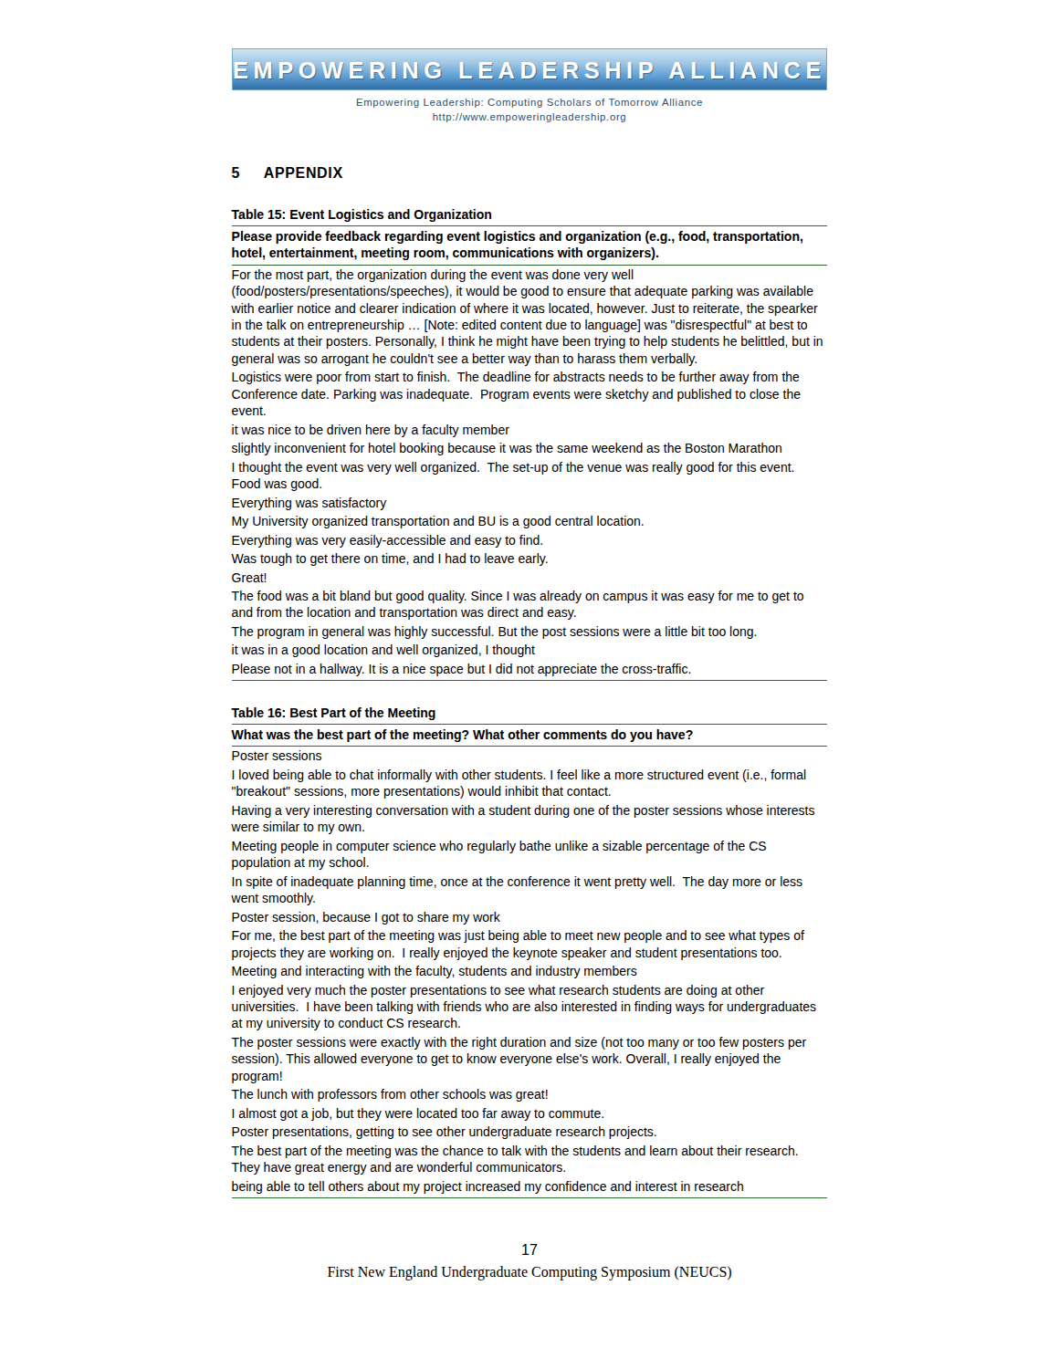EMPOWERING LEADERSHIP ALLIANCE
Empowering Leadership: Computing Scholars of Tomorrow Alliance
http://www.empoweringleadership.org
5 APPENDIX
Table 15: Event Logistics and Organization
| Please provide feedback regarding event logistics and organization (e.g., food, transportation, hotel, entertainment, meeting room, communications with organizers). |
| --- |
| For the most part, the organization during the event was done very well (food/posters/presentations/speeches), it would be good to ensure that adequate parking was available with earlier notice and clearer indication of where it was located, however. Just to reiterate, the spearker in the talk on entrepreneurship … [Note: edited content due to language] was "disrespectful" at best to students at their posters. Personally, I think he might have been trying to help students he belittled, but in general was so arrogant he couldn't see a better way than to harass them verbally. |
| Logistics were poor from start to finish. The deadline for abstracts needs to be further away from the Conference date. Parking was inadequate. Program events were sketchy and published to close the event. |
| it was nice to be driven here by a faculty member |
| slightly inconvenient for hotel booking because it was the same weekend as the Boston Marathon |
| I thought the event was very well organized. The set-up of the venue was really good for this event. Food was good. |
| Everything was satisfactory |
| My University organized transportation and BU is a good central location. |
| Everything was very easily-accessible and easy to find. |
| Was tough to get there on time, and I had to leave early. |
| Great! |
| The food was a bit bland but good quality. Since I was already on campus it was easy for me to get to and from the location and transportation was direct and easy. |
| The program in general was highly successful. But the post sessions were a little bit too long. |
| it was in a good location and well organized, I thought |
| Please not in a hallway. It is a nice space but I did not appreciate the cross-traffic. |
Table 16: Best Part of the Meeting
| What was the best part of the meeting? What other comments do you have? |
| --- |
| Poster sessions |
| I loved being able to chat informally with other students. I feel like a more structured event (i.e., formal "breakout" sessions, more presentations) would inhibit that contact. |
| Having a very interesting conversation with a student during one of the poster sessions whose interests were similar to my own. |
| Meeting people in computer science who regularly bathe unlike a sizable percentage of the CS population at my school. |
| In spite of inadequate planning time, once at the conference it went pretty well. The day more or less went smoothly. |
| Poster session, because I got to share my work |
| For me, the best part of the meeting was just being able to meet new people and to see what types of projects they are working on. I really enjoyed the keynote speaker and student presentations too. |
| Meeting and interacting with the faculty, students and industry members |
| I enjoyed very much the poster presentations to see what research students are doing at other universities. I have been talking with friends who are also interested in finding ways for undergraduates at my university to conduct CS research. |
| The poster sessions were exactly with the right duration and size (not too many or too few posters per session). This allowed everyone to get to know everyone else's work. Overall, I really enjoyed the program! |
| The lunch with professors from other schools was great! |
| I almost got a job, but they were located too far away to commute. |
| Poster presentations, getting to see other undergraduate research projects. |
| The best part of the meeting was the chance to talk with the students and learn about their research. They have great energy and are wonderful communicators. |
| being able to tell others about my project increased my confidence and interest in research |
17
First New England Undergraduate Computing Symposium (NEUCS)